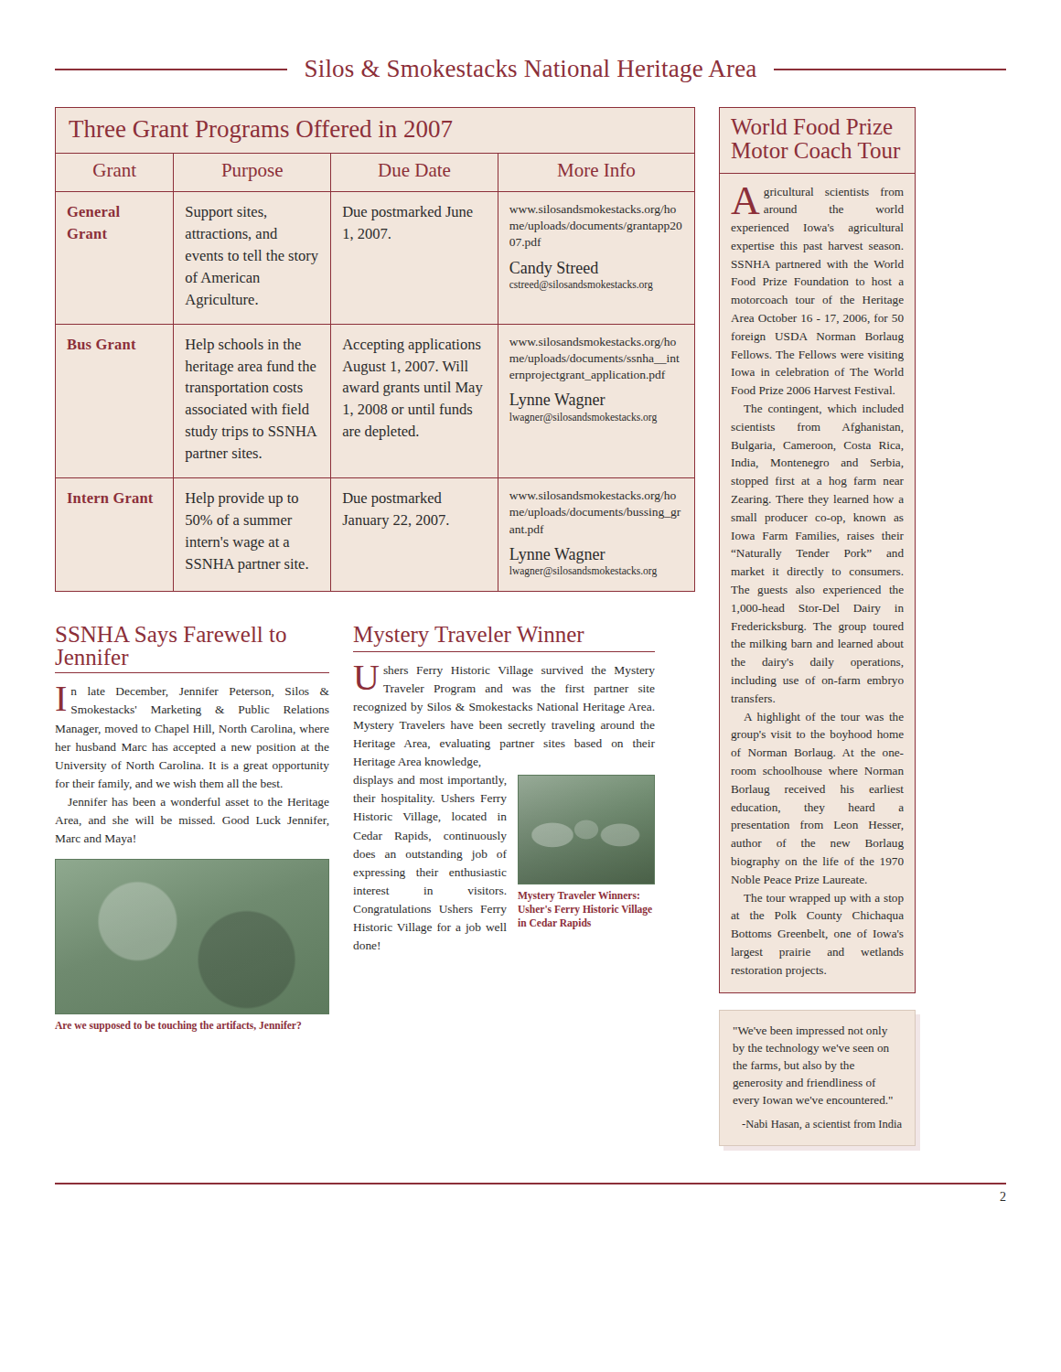Silos & Smokestacks National Heritage Area
Three Grant Programs Offered in 2007
| Grant | Purpose | Due Date | More Info |
| --- | --- | --- | --- |
| General Grant | Support sites, attractions, and events to tell the story of American Agriculture. | Due postmarked June 1, 2007. | www.silosandsmokestacks.org/home/uploads/documents/grantapp2007.pdf Candy Streed cstreed@silosandsmokestacks.org |
| Bus Grant | Help schools in the heritage area fund the transportation costs associated with field study trips to SSNHA partner sites. | Accepting applications August 1, 2007. Will award grants until May 1, 2008 or until funds are depleted. | www.silosandsmokestacks.org/home/uploads/documents/ssnha__internprojectgrant_application.pdf Lynne Wagner lwagner@silosandsmokestacks.org |
| Intern Grant | Help provide up to 50% of a summer intern's wage at a SSNHA partner site. | Due postmarked January 22, 2007. | www.silosandsmokestacks.org/home/uploads/documents/bussing_grant.pdf Lynne Wagner lwagner@silosandsmokestacks.org |
SSNHA Says Farewell to Jennifer
In late December, Jennifer Peterson, Silos & Smokestacks' Marketing & Public Relations Manager, moved to Chapel Hill, North Carolina, where her husband Marc has accepted a new position at the University of North Carolina. It is a great opportunity for their family, and we wish them all the best.
Jennifer has been a wonderful asset to the Heritage Area, and she will be missed. Good Luck Jennifer, Marc and Maya!
Are we supposed to be touching the artifacts, Jennifer?
Mystery Traveler Winner
Ushers Ferry Historic Village survived the Mystery Traveler Program and was the first partner site recognized by Silos & Smokestacks National Heritage Area. Mystery Travelers have been secretly traveling around the Heritage Area, evaluating partner sites based on their Heritage Area knowledge,
Mystery Traveler Winners: Usher's Ferry Historic Village in Cedar Rapids
displays and most importantly, their hospitality. Ushers Ferry Historic Village, located in Cedar Rapids, continuously does an outstanding job of expressing their enthusiastic interest in visitors. Congratulations Ushers Ferry Historic Village for a job well done!
World Food Prize Motor Coach Tour
Agricultural scientists from around the world experienced Iowa's agricultural expertise this past harvest season. SSNHA partnered with the World Food Prize Foundation to host a motorcoach tour of the Heritage Area October 16 - 17, 2006, for 50 foreign USDA Norman Borlaug Fellows. The Fellows were visiting Iowa in celebration of The World Food Prize 2006 Harvest Festival.
The contingent, which included scientists from Afghanistan, Bulgaria, Cameroon, Costa Rica, India, Montenegro and Serbia, stopped first at a hog farm near Zearing. There they learned how a small producer co-op, known as Iowa Farm Families, raises their “Naturally Tender Pork” and market it directly to consumers. The guests also experienced the 1,000-head Stor-Del Dairy in Fredericksburg. The group toured the milking barn and learned about the dairy's daily operations, including use of on-farm embryo transfers.
A highlight of the tour was the group's visit to the boyhood home of Norman Borlaug. At the one-room schoolhouse where Norman Borlaug received his earliest education, they heard a presentation from Leon Hesser, author of the new Borlaug biography on the life of the 1970 Noble Peace Prize Laureate.
The tour wrapped up with a stop at the Polk County Chichaqua Bottoms Greenbelt, one of Iowa's largest prairie and wetlands restoration projects.
"We've been impressed not only by the technology we've seen on the farms, but also by the generosity and friendliness of every Iowan we've encountered." -Nabi Hasan, a scientist from India
2